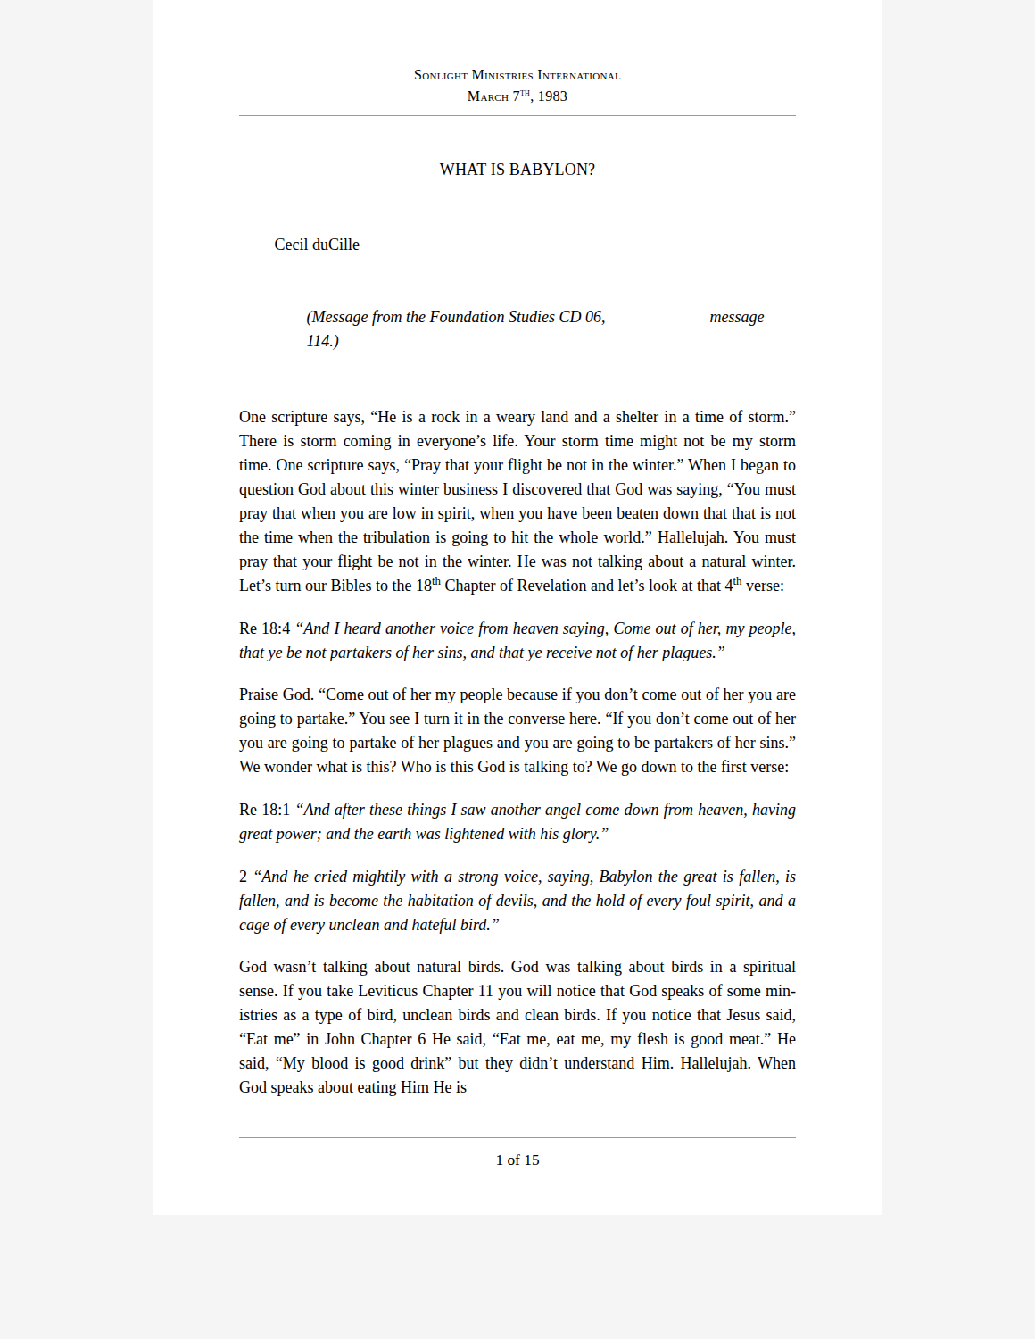Sonlight Ministries International March 7th, 1983
WHAT IS BABYLON?
Cecil duCille
(Message from the Foundation Studies CD 06, message 114.)
One scripture says, “He is a rock in a weary land and a shelter in a time of storm.” There is storm coming in everyone’s life. Your storm time might not be my storm time. One scripture says, “Pray that your flight be not in the winter.” When I began to question God about this winter business I discovered that God was saying, “You must pray that when you are low in spirit, when you have been beaten down that that is not the time when the tribulation is going to hit the whole world.” Hallelujah. You must pray that your flight be not in the winter. He was not talking about a natural winter. Let’s turn our Bibles to the 18th Chapter of Revelation and let’s look at that 4th verse:
Re 18:4 “And I heard another voice from heaven saying, Come out of her, my people, that ye be not partakers of her sins, and that ye receive not of her plagues.”
Praise God. “Come out of her my people because if you don’t come out of her you are going to partake.” You see I turn it in the converse here. “If you don’t come out of her you are going to partake of her plagues and you are going to be partakers of her sins.” We wonder what is this? Who is this God is talking to? We go down to the first verse:
Re 18:1 “And after these things I saw another angel come down from heaven, having great power; and the earth was lightened with his glory.”
2 “And he cried mightily with a strong voice, saying, Babylon the great is fallen, is fallen, and is become the habitation of devils, and the hold of every foul spirit, and a cage of every unclean and hateful bird.”
God wasn’t talking about natural birds. God was talking about birds in a spiritual sense. If you take Leviticus Chapter 11 you will notice that God speaks of some ministries as a type of bird, unclean birds and clean birds. If you notice that Jesus said, “Eat me” in John Chapter 6 He said, “Eat me, eat me, my flesh is good meat.” He said, “My blood is good drink” but they didn’t understand Him. Hallelujah. When God speaks about eating Him He is
1 of 15